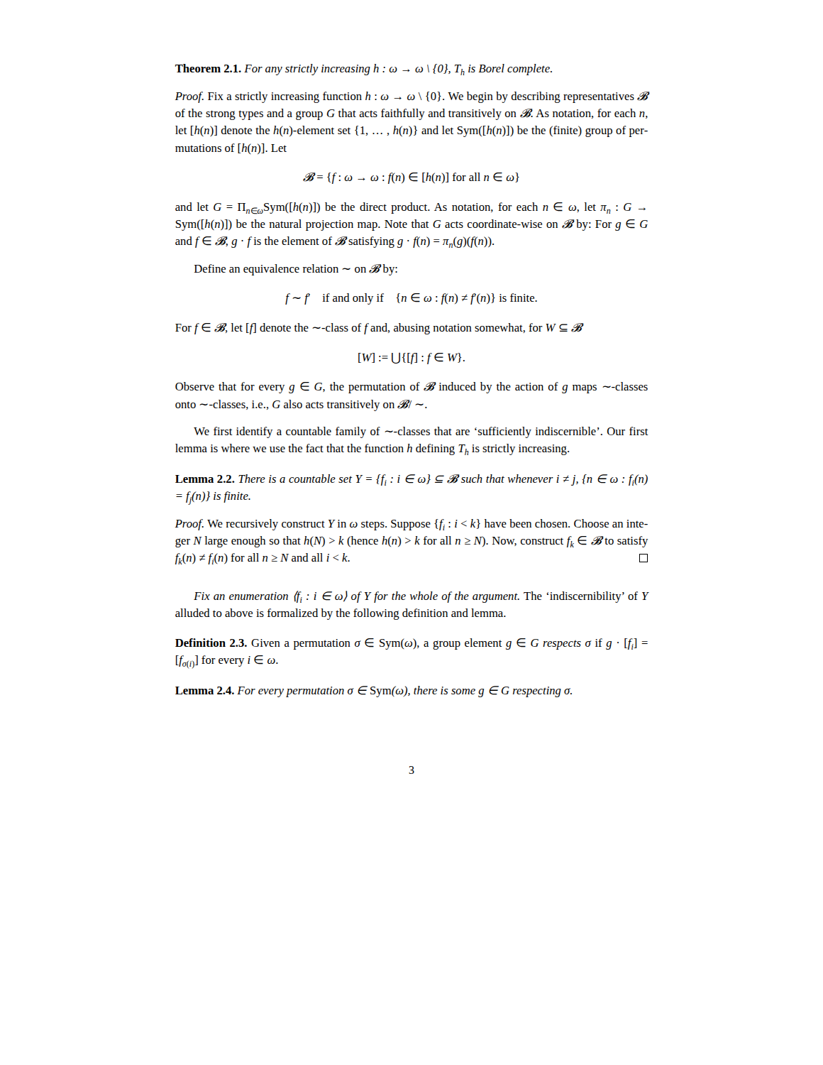Theorem 2.1. For any strictly increasing h : ω → ω \ {0}, Th is Borel complete.
Proof. Fix a strictly increasing function h : ω → ω \ {0}. We begin by describing representatives 𝓑 of the strong types and a group G that acts faithfully and transitively on 𝓑. As notation, for each n, let [h(n)] denote the h(n)-element set {1, … , h(n)} and let Sym([h(n)]) be the (finite) group of permutations of [h(n)]. Let
𝓑 = {f : ω → ω : f(n) ∈ [h(n)] for all n ∈ ω}
and let G = Πn∈ωSym([h(n)]) be the direct product. As notation, for each n ∈ ω, let πn : G → Sym([h(n)]) be the natural projection map. Note that G acts coordinate-wise on 𝓑 by: For g ∈ G and f ∈ 𝓑, g · f is the element of 𝓑 satisfying g · f(n) = πn(g)(f(n)).
Define an equivalence relation ∼ on 𝓑 by:
f ∼ f′ if and only if {n ∈ ω : f(n) ≠ f′(n)} is finite.
For f ∈ 𝓑, let [f] denote the ∼-class of f and, abusing notation somewhat, for W ⊆ 𝓑
[W] := ⋃{[f] : f ∈ W}.
Observe that for every g ∈ G, the permutation of 𝓑 induced by the action of g maps ∼-classes onto ∼-classes, i.e., G also acts transitively on 𝓑/ ∼.
We first identify a countable family of ∼-classes that are ‘sufficiently indiscernible’. Our first lemma is where we use the fact that the function h defining Th is strictly increasing.
Lemma 2.2. There is a countable set Y = {fi : i ∈ ω} ⊆ 𝓑 such that whenever i ≠ j, {n ∈ ω : fi(n) = fj(n)} is finite.
Proof. We recursively construct Y in ω steps. Suppose {fi : i < k} have been chosen. Choose an integer N large enough so that h(N) > k (hence h(n) > k for all n ≥ N). Now, construct fk ∈ 𝓑 to satisfy fk(n) ≠ fi(n) for all n ≥ N and all i < k.
Fix an enumeration ⟨fi : i ∈ ω⟩ of Y for the whole of the argument. The ‘indiscernibility’ of Y alluded to above is formalized by the following definition and lemma.
Definition 2.3. Given a permutation σ ∈ Sym(ω), a group element g ∈ G respects σ if g · [fi] = [fσ(i)] for every i ∈ ω.
Lemma 2.4. For every permutation σ ∈ Sym(ω), there is some g ∈ G respecting σ.
3